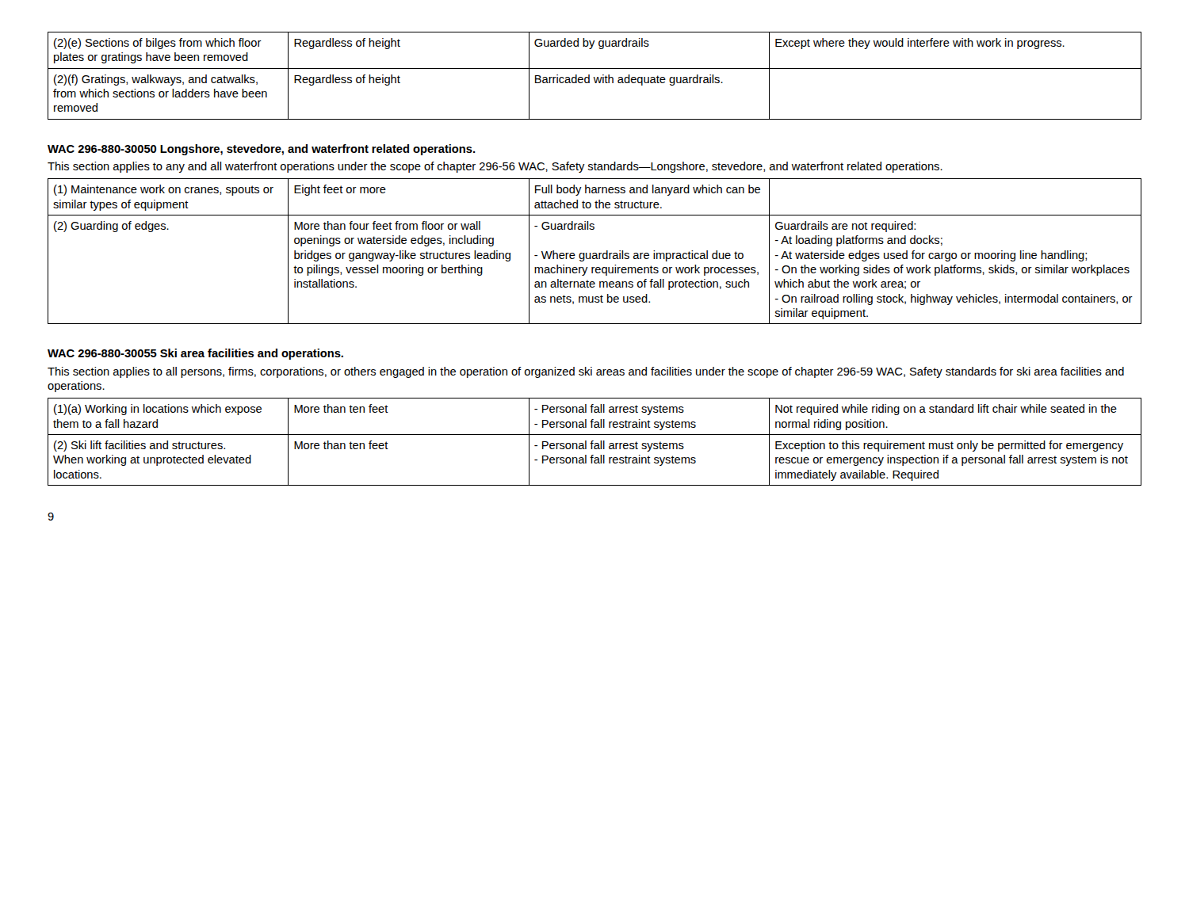| (2)(e) Sections of bilges from which floor plates or gratings have been removed | Regardless of height | Guarded by guardrails | Except where they would interfere with work in progress. |
| (2)(f) Gratings, walkways, and catwalks, from which sections or ladders have been removed | Regardless of height | Barricaded with adequate guardrails. | |
WAC 296-880-30050 Longshore, stevedore, and waterfront related operations.
This section applies to any and all waterfront operations under the scope of chapter 296-56 WAC, Safety standards—Longshore, stevedore, and waterfront related operations.
| (1) Maintenance work on cranes, spouts or similar types of equipment | Eight feet or more | Full body harness and lanyard which can be attached to the structure. | |
| (2) Guarding of edges. | More than four feet from floor or wall openings or waterside edges, including bridges or gangway-like structures leading to pilings, vessel mooring or berthing installations. | - Guardrails - Where guardrails are impractical due to machinery requirements or work processes, an alternate means of fall protection, such as nets, must be used. | Guardrails are not required: - At loading platforms and docks; - At waterside edges used for cargo or mooring line handling; - On the working sides of work platforms, skids, or similar workplaces which abut the work area; or - On railroad rolling stock, highway vehicles, intermodal containers, or similar equipment. |
WAC 296-880-30055 Ski area facilities and operations.
This section applies to all persons, firms, corporations, or others engaged in the operation of organized ski areas and facilities under the scope of chapter 296-59 WAC, Safety standards for ski area facilities and operations.
| (1)(a) Working in locations which expose them to a fall hazard | More than ten feet | - Personal fall arrest systems - Personal fall restraint systems | Not required while riding on a standard lift chair while seated in the normal riding position. |
| (2) Ski lift facilities and structures. When working at unprotected elevated locations. | More than ten feet | - Personal fall arrest systems - Personal fall restraint systems | Exception to this requirement must only be permitted for emergency rescue or emergency inspection if a personal fall arrest system is not immediately available. Required |
9